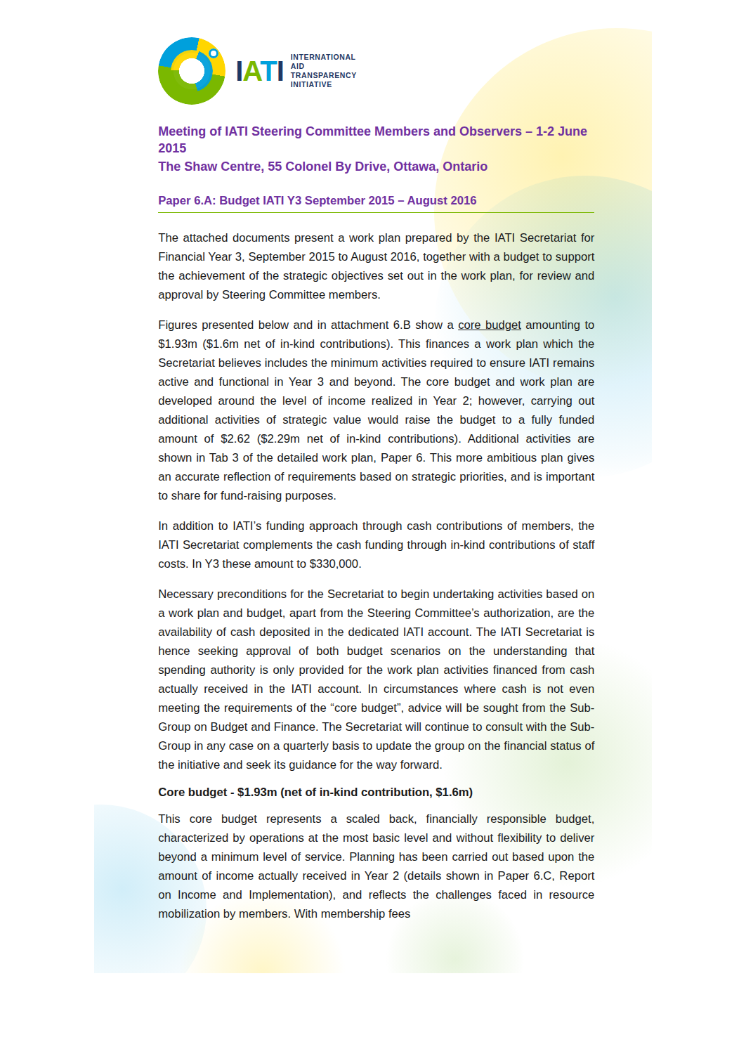IATI
International
Aid
Transparency
Initiative
Meeting of IATI Steering Committee Members and Observers – 1-2 June 2015
The Shaw Centre, 55 Colonel By Drive, Ottawa, Ontario
Paper 6.A: Budget IATI Y3 September 2015 – August 2016
The attached documents present a work plan prepared by the IATI Secretariat for Financial Year 3, September 2015 to August 2016, together with a budget to support the achievement of the strategic objectives set out in the work plan, for review and approval by Steering Committee members.
Figures presented below and in attachment 6.B show a core budget amounting to $1.93m ($1.6m net of in-kind contributions). This finances a work plan which the Secretariat believes includes the minimum activities required to ensure IATI remains active and functional in Year 3 and beyond. The core budget and work plan are developed around the level of income realized in Year 2; however, carrying out additional activities of strategic value would raise the budget to a fully funded amount of $2.62 ($2.29m net of in-kind contributions). Additional activities are shown in Tab 3 of the detailed work plan, Paper 6. This more ambitious plan gives an accurate reflection of requirements based on strategic priorities, and is important to share for fund-raising purposes.
In addition to IATI’s funding approach through cash contributions of members, the IATI Secretariat complements the cash funding through in-kind contributions of staff costs. In Y3 these amount to $330,000.
Necessary preconditions for the Secretariat to begin undertaking activities based on a work plan and budget, apart from the Steering Committee’s authorization, are the availability of cash deposited in the dedicated IATI account. The IATI Secretariat is hence seeking approval of both budget scenarios on the understanding that spending authority is only provided for the work plan activities financed from cash actually received in the IATI account. In circumstances where cash is not even meeting the requirements of the “core budget”, advice will be sought from the Sub-Group on Budget and Finance. The Secretariat will continue to consult with the Sub-Group in any case on a quarterly basis to update the group on the financial status of the initiative and seek its guidance for the way forward.
Core budget - $1.93m (net of in-kind contribution, $1.6m)
This core budget represents a scaled back, financially responsible budget, characterized by operations at the most basic level and without flexibility to deliver beyond a minimum level of service. Planning has been carried out based upon the amount of income actually received in Year 2 (details shown in Paper 6.C, Report on Income and Implementation), and reflects the challenges faced in resource mobilization by members. With membership fees